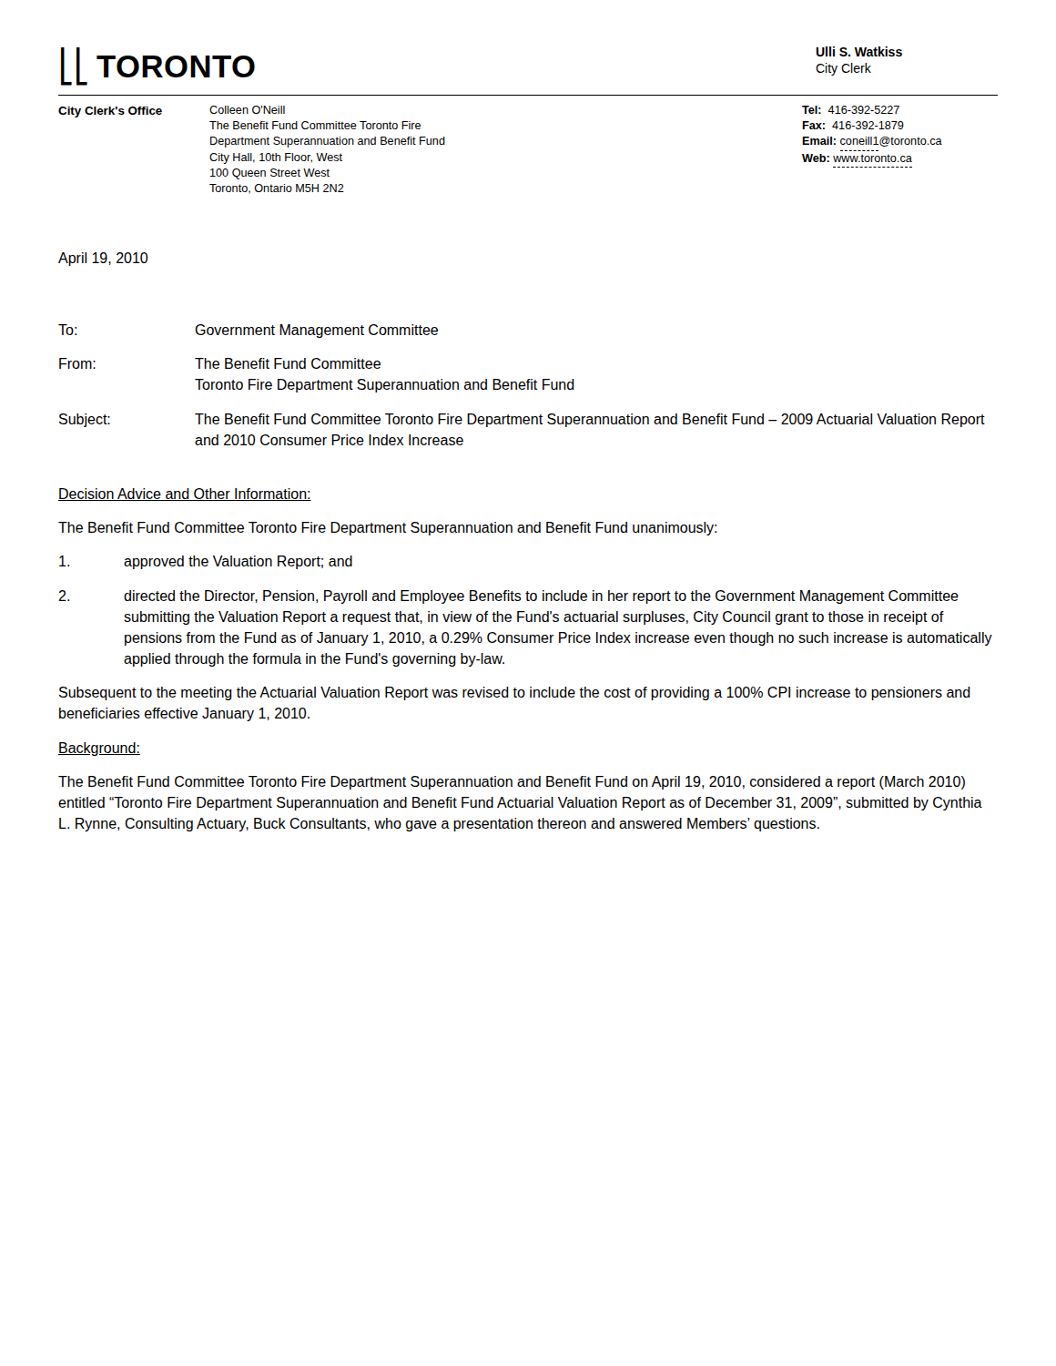⎣⎣ TORONTO
Ulli S. Watkiss
City Clerk
City Clerk's Office
Colleen O'Neill
The Benefit Fund Committee Toronto Fire
Department Superannuation and Benefit Fund
City Hall, 10th Floor, West
100 Queen Street West
Toronto, Ontario M5H 2N2
Tel: 416-392-5227
Fax: 416-392-1879
Email: coneill1@toronto.ca
Web: www.toronto.ca
April 19, 2010
| To: | Government Management Committee |
| From: | The Benefit Fund Committee Toronto Fire Department Superannuation and Benefit Fund |
| Subject: | The Benefit Fund Committee Toronto Fire Department Superannuation and Benefit Fund – 2009 Actuarial Valuation Report and 2010 Consumer Price Index Increase |
Decision Advice and Other Information:
The Benefit Fund Committee Toronto Fire Department Superannuation and Benefit Fund unanimously:
approved the Valuation Report; and
directed the Director, Pension, Payroll and Employee Benefits to include in her report to the Government Management Committee submitting the Valuation Report a request that, in view of the Fund's actuarial surpluses, City Council grant to those in receipt of pensions from the Fund as of January 1, 2010, a 0.29% Consumer Price Index increase even though no such increase is automatically applied through the formula in the Fund's governing by-law.
Subsequent to the meeting the Actuarial Valuation Report was revised to include the cost of providing a 100% CPI increase to pensioners and beneficiaries effective January 1, 2010.
Background:
The Benefit Fund Committee Toronto Fire Department Superannuation and Benefit Fund on April 19, 2010, considered a report (March 2010) entitled “Toronto Fire Department Superannuation and Benefit Fund Actuarial Valuation Report as of December 31, 2009”, submitted by Cynthia L. Rynne, Consulting Actuary, Buck Consultants, who gave a presentation thereon and answered Members’ questions.